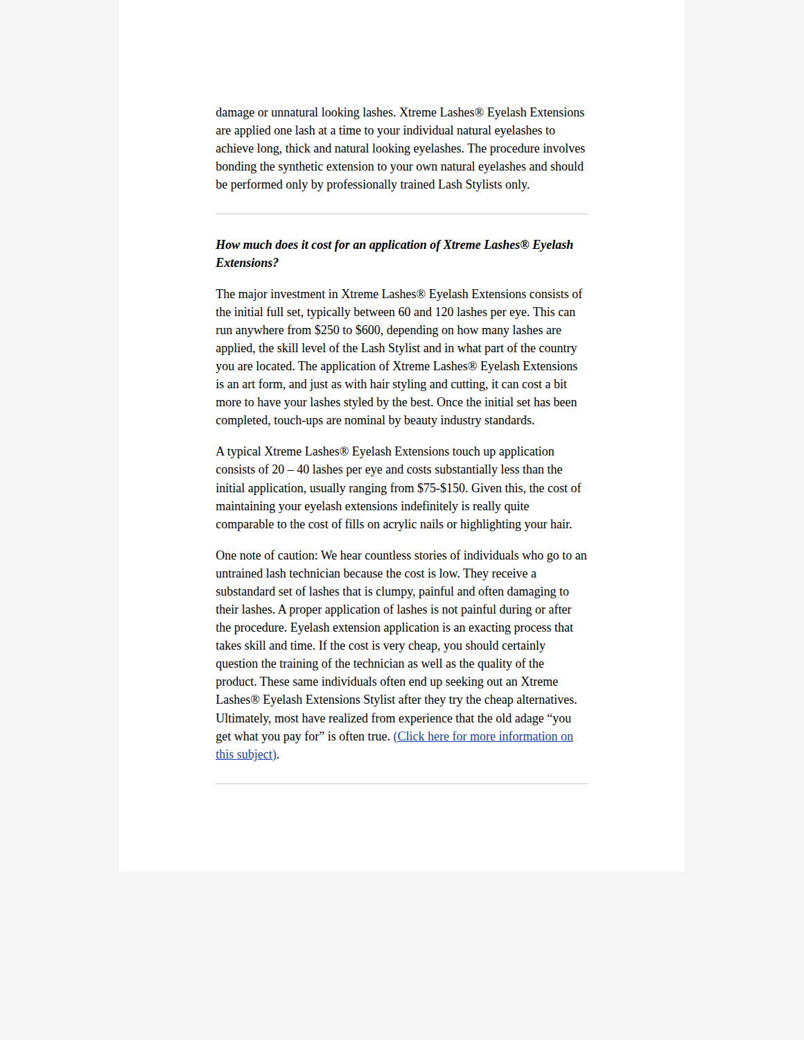damage or unnatural looking lashes. Xtreme Lashes® Eyelash Extensions are applied one lash at a time to your individual natural eyelashes to achieve long, thick and natural looking eyelashes. The procedure involves bonding the synthetic extension to your own natural eyelashes and should be performed only by professionally trained Lash Stylists only.
How much does it cost for an application of Xtreme Lashes® Eyelash Extensions?
The major investment in Xtreme Lashes® Eyelash Extensions consists of the initial full set, typically between 60 and 120 lashes per eye. This can run anywhere from $250 to $600, depending on how many lashes are applied, the skill level of the Lash Stylist and in what part of the country you are located. The application of Xtreme Lashes® Eyelash Extensions is an art form, and just as with hair styling and cutting, it can cost a bit more to have your lashes styled by the best. Once the initial set has been completed, touch-ups are nominal by beauty industry standards.
A typical Xtreme Lashes® Eyelash Extensions touch up application consists of 20 – 40 lashes per eye and costs substantially less than the initial application, usually ranging from $75-$150. Given this, the cost of maintaining your eyelash extensions indefinitely is really quite comparable to the cost of fills on acrylic nails or highlighting your hair.
One note of caution: We hear countless stories of individuals who go to an untrained lash technician because the cost is low. They receive a substandard set of lashes that is clumpy, painful and often damaging to their lashes. A proper application of lashes is not painful during or after the procedure. Eyelash extension application is an exacting process that takes skill and time. If the cost is very cheap, you should certainly question the training of the technician as well as the quality of the product. These same individuals often end up seeking out an Xtreme Lashes® Eyelash Extensions Stylist after they try the cheap alternatives. Ultimately, most have realized from experience that the old adage “you get what you pay for” is often true. (Click here for more information on this subject).